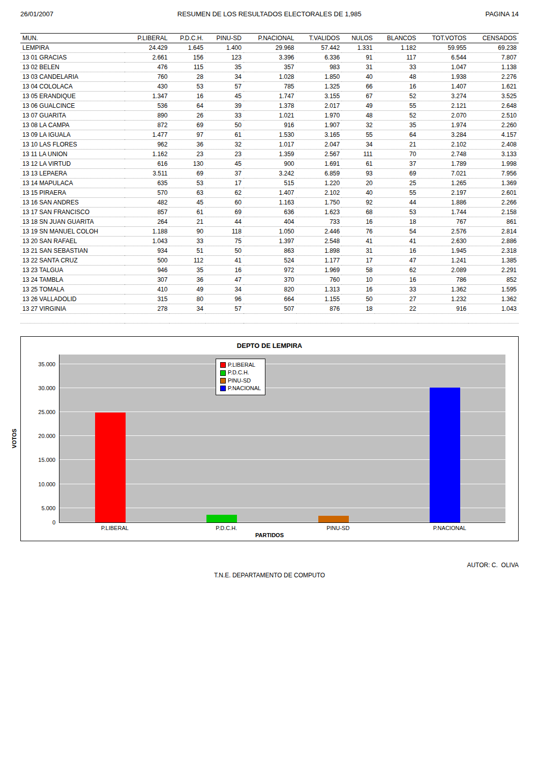26/01/2007
RESUMEN DE LOS RESULTADOS ELECTORALES DE 1,985
PAGINA 14
| MUN. | P.LIBERAL | P.D.C.H. | PINU-SD | P.NACIONAL | T.VALIDOS | NULOS | BLANCOS | TOT.VOTOS | CENSADOS |
| --- | --- | --- | --- | --- | --- | --- | --- | --- | --- |
| LEMPIRA | 24.429 | 1.645 | 1.400 | 29.968 | 57.442 | 1.331 | 1.182 | 59.955 | 69.238 |
| 13 01 GRACIAS | 2.661 | 156 | 123 | 3.396 | 6.336 | 91 | 117 | 6.544 | 7.807 |
| 13 02 BELEN | 476 | 115 | 35 | 357 | 983 | 31 | 33 | 1.047 | 1.138 |
| 13 03 CANDELARIA | 760 | 28 | 34 | 1.028 | 1.850 | 40 | 48 | 1.938 | 2.276 |
| 13 04 COLOLACA | 430 | 53 | 57 | 785 | 1.325 | 66 | 16 | 1.407 | 1.621 |
| 13 05 ERANDIQUE | 1.347 | 16 | 45 | 1.747 | 3.155 | 67 | 52 | 3.274 | 3.525 |
| 13 06 GUALCINCE | 536 | 64 | 39 | 1.378 | 2.017 | 49 | 55 | 2.121 | 2.648 |
| 13 07 GUARITA | 890 | 26 | 33 | 1.021 | 1.970 | 48 | 52 | 2.070 | 2.510 |
| 13 08 LA CAMPA | 872 | 69 | 50 | 916 | 1.907 | 32 | 35 | 1.974 | 2.260 |
| 13 09 LA IGUALA | 1.477 | 97 | 61 | 1.530 | 3.165 | 55 | 64 | 3.284 | 4.157 |
| 13 10 LAS FLORES | 962 | 36 | 32 | 1.017 | 2.047 | 34 | 21 | 2.102 | 2.408 |
| 13 11 LA UNION | 1.162 | 23 | 23 | 1.359 | 2.567 | 111 | 70 | 2.748 | 3.133 |
| 13 12 LA VIRTUD | 616 | 130 | 45 | 900 | 1.691 | 61 | 37 | 1.789 | 1.998 |
| 13 13 LEPAERA | 3.511 | 69 | 37 | 3.242 | 6.859 | 93 | 69 | 7.021 | 7.956 |
| 13 14 MAPULACA | 635 | 53 | 17 | 515 | 1.220 | 20 | 25 | 1.265 | 1.369 |
| 13 15 PIRAERA | 570 | 63 | 62 | 1.407 | 2.102 | 40 | 55 | 2.197 | 2.601 |
| 13 16 SAN ANDRES | 482 | 45 | 60 | 1.163 | 1.750 | 92 | 44 | 1.886 | 2.266 |
| 13 17 SAN FRANCISCO | 857 | 61 | 69 | 636 | 1.623 | 68 | 53 | 1.744 | 2.158 |
| 13 18 SN JUAN GUARITA | 264 | 21 | 44 | 404 | 733 | 16 | 18 | 767 | 861 |
| 13 19 SN MANUEL COLOH | 1.188 | 90 | 118 | 1.050 | 2.446 | 76 | 54 | 2.576 | 2.814 |
| 13 20 SAN RAFAEL | 1.043 | 33 | 75 | 1.397 | 2.548 | 41 | 41 | 2.630 | 2.886 |
| 13 21 SAN SEBASTIAN | 934 | 51 | 50 | 863 | 1.898 | 31 | 16 | 1.945 | 2.318 |
| 13 22 SANTA CRUZ | 500 | 112 | 41 | 524 | 1.177 | 17 | 47 | 1.241 | 1.385 |
| 13 23 TALGUA | 946 | 35 | 16 | 972 | 1.969 | 58 | 62 | 2.089 | 2.291 |
| 13 24 TAMBLA | 307 | 36 | 47 | 370 | 760 | 10 | 16 | 786 | 852 |
| 13 25 TOMALA | 410 | 49 | 34 | 820 | 1.313 | 16 | 33 | 1.362 | 1.595 |
| 13 26 VALLADOLID | 315 | 80 | 96 | 664 | 1.155 | 50 | 27 | 1.232 | 1.362 |
| 13 27 VIRGINIA | 278 | 34 | 57 | 507 | 876 | 18 | 22 | 916 | 1.043 |
DEPTO DE LEMPIRA
VOTOS
35.000
30.000
25.000
20.000
15.000
10.000
5.000
0
P.LIBERAL
P.D.C.H.
PINU-SD
P.NACIONAL
P.LIBERAL P.D.C.H. PINU-SD P.NACIONAL
PARTIDOS
AUTOR: C. OLIVA
T.N.E. DEPARTAMENTO DE COMPUTO